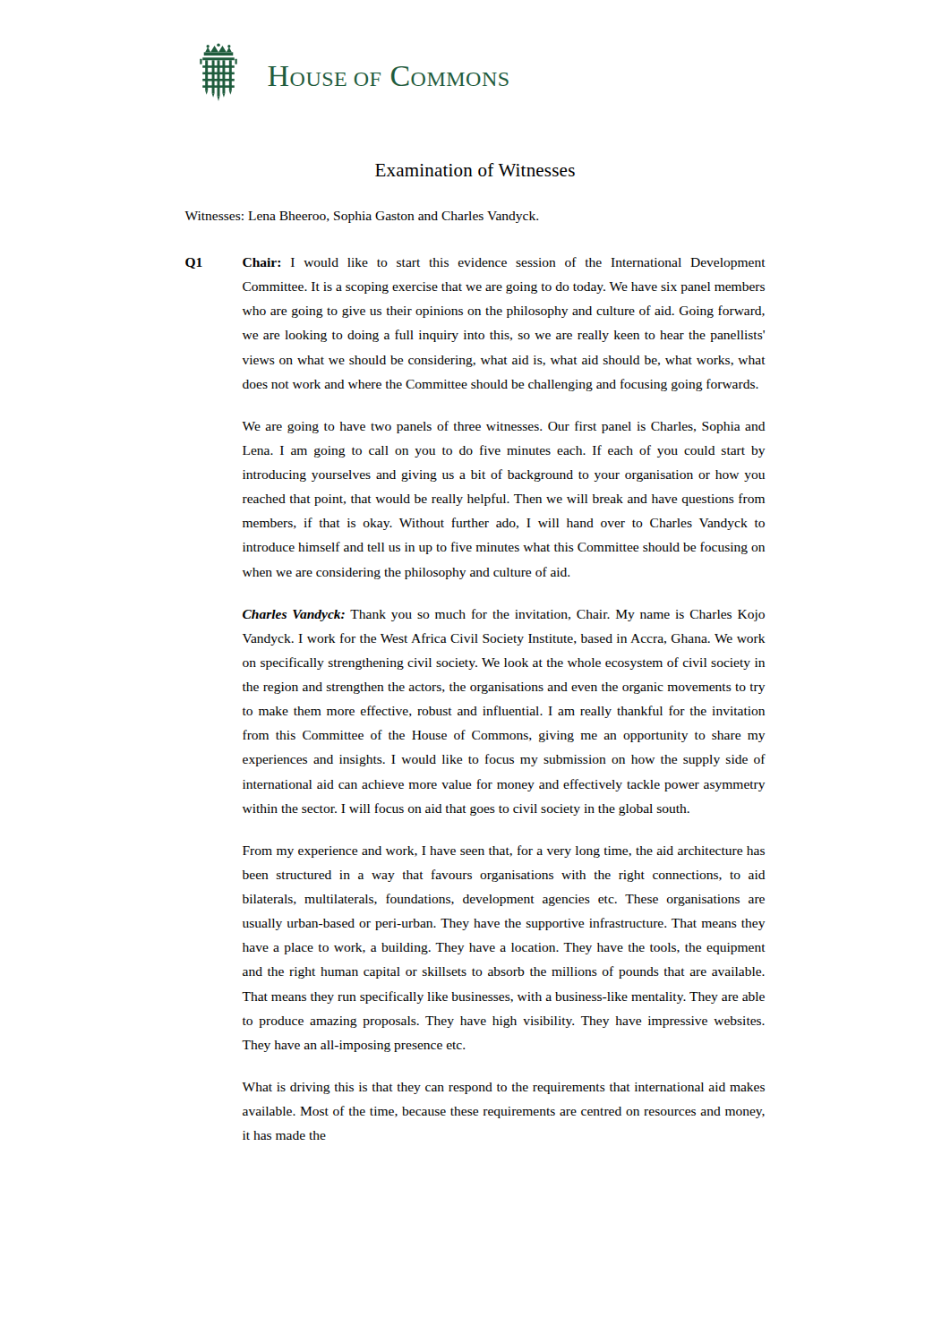HOUSE OF COMMONS
Examination of Witnesses
Witnesses: Lena Bheeroo, Sophia Gaston and Charles Vandyck.
Q1
Chair: I would like to start this evidence session of the International Development Committee. It is a scoping exercise that we are going to do today. We have six panel members who are going to give us their opinions on the philosophy and culture of aid. Going forward, we are looking to doing a full inquiry into this, so we are really keen to hear the panellists' views on what we should be considering, what aid is, what aid should be, what works, what does not work and where the Committee should be challenging and focusing going forwards.
We are going to have two panels of three witnesses. Our first panel is Charles, Sophia and Lena. I am going to call on you to do five minutes each. If each of you could start by introducing yourselves and giving us a bit of background to your organisation or how you reached that point, that would be really helpful. Then we will break and have questions from members, if that is okay. Without further ado, I will hand over to Charles Vandyck to introduce himself and tell us in up to five minutes what this Committee should be focusing on when we are considering the philosophy and culture of aid.
Charles Vandyck: Thank you so much for the invitation, Chair. My name is Charles Kojo Vandyck. I work for the West Africa Civil Society Institute, based in Accra, Ghana. We work on specifically strengthening civil society. We look at the whole ecosystem of civil society in the region and strengthen the actors, the organisations and even the organic movements to try to make them more effective, robust and influential. I am really thankful for the invitation from this Committee of the House of Commons, giving me an opportunity to share my experiences and insights. I would like to focus my submission on how the supply side of international aid can achieve more value for money and effectively tackle power asymmetry within the sector. I will focus on aid that goes to civil society in the global south.
From my experience and work, I have seen that, for a very long time, the aid architecture has been structured in a way that favours organisations with the right connections, to aid bilaterals, multilaterals, foundations, development agencies etc. These organisations are usually urban-based or peri-urban. They have the supportive infrastructure. That means they have a place to work, a building. They have a location. They have the tools, the equipment and the right human capital or skillsets to absorb the millions of pounds that are available. That means they run specifically like businesses, with a business-like mentality. They are able to produce amazing proposals. They have high visibility. They have impressive websites. They have an all-imposing presence etc.
What is driving this is that they can respond to the requirements that international aid makes available. Most of the time, because these requirements are centred on resources and money, it has made the